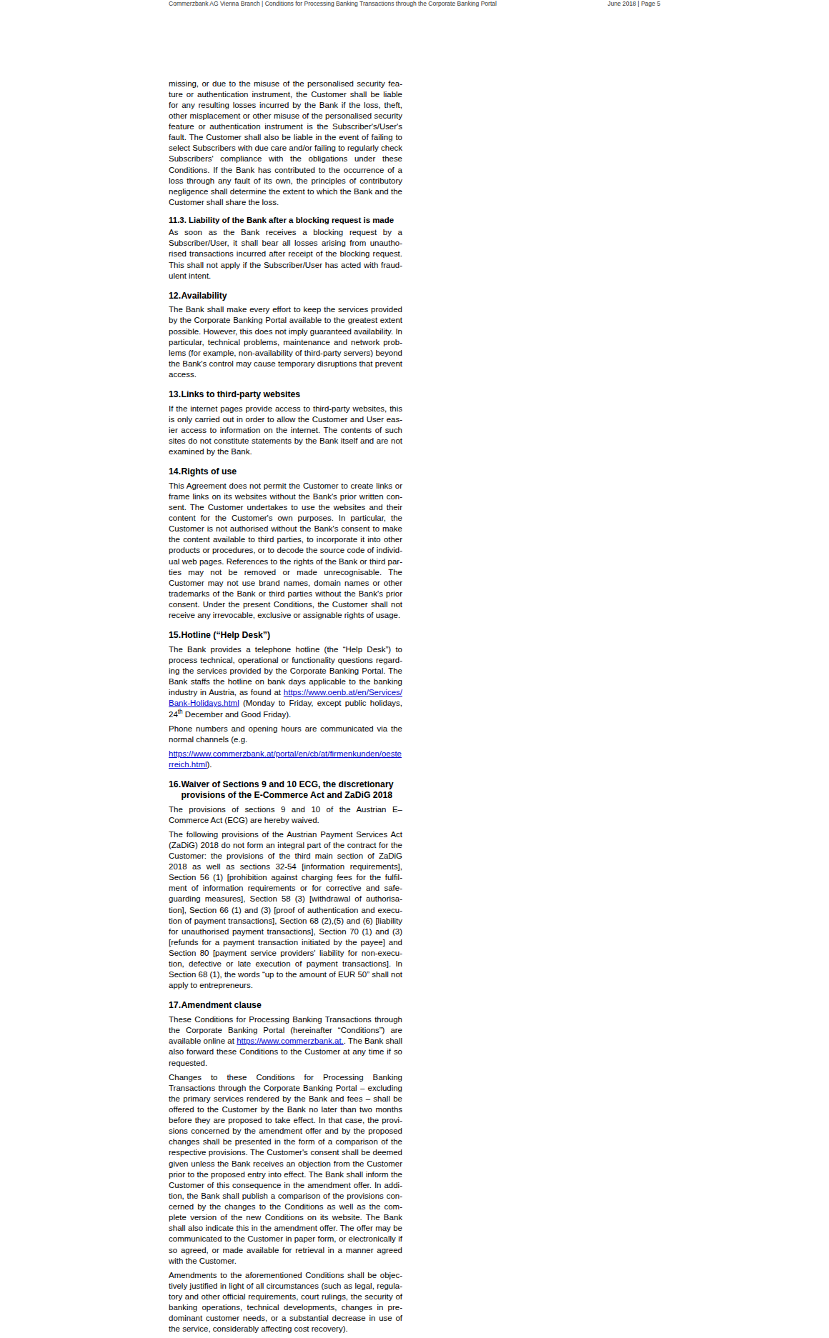Commerzbank AG Vienna Branch | Conditions for Processing Banking Transactions through the Corporate Banking Portal
June 2018 | Page 5
missing, or due to the misuse of the personalised security feature or authentication instrument, the Customer shall be liable for any resulting losses incurred by the Bank if the loss, theft, other misplacement or other misuse of the personalised security feature or authentication instrument is the Subscriber's/User's fault. The Customer shall also be liable in the event of failing to select Subscribers with due care and/or failing to regularly check Subscribers' compliance with the obligations under these Conditions. If the Bank has contributed to the occurrence of a loss through any fault of its own, the principles of contributory negligence shall determine the extent to which the Bank and the Customer shall share the loss.
11.3. Liability of the Bank after a blocking request is made
As soon as the Bank receives a blocking request by a Subscriber/User, it shall bear all losses arising from unauthorised transactions incurred after receipt of the blocking request. This shall not apply if the Subscriber/User has acted with fraudulent intent.
12. Availability
The Bank shall make every effort to keep the services provided by the Corporate Banking Portal available to the greatest extent possible. However, this does not imply guaranteed availability. In particular, technical problems, maintenance and network problems (for example, non-availability of third-party servers) beyond the Bank's control may cause temporary disruptions that prevent access.
13. Links to third-party websites
If the internet pages provide access to third-party websites, this is only carried out in order to allow the Customer and User easier access to information on the internet. The contents of such sites do not constitute statements by the Bank itself and are not examined by the Bank.
14. Rights of use
This Agreement does not permit the Customer to create links or frame links on its websites without the Bank's prior written consent. The Customer undertakes to use the websites and their content for the Customer's own purposes. In particular, the Customer is not authorised without the Bank's consent to make the content available to third parties, to incorporate it into other products or procedures, or to decode the source code of individual web pages. References to the rights of the Bank or third parties may not be removed or made unrecognisable. The Customer may not use brand names, domain names or other trademarks of the Bank or third parties without the Bank's prior consent. Under the present Conditions, the Customer shall not receive any irrevocable, exclusive or assignable rights of usage.
15. Hotline (“Help Desk”)
The Bank provides a telephone hotline (the “Help Desk”) to process technical, operational or functionality questions regarding the services provided by the Corporate Banking Portal. The Bank staffs the hotline on bank days applicable to the banking industry in Austria, as found at https://www.oenb.at/en/Services/Bank-Holidays.html (Monday to Friday, except public holidays, 24th December and Good Friday).
Phone numbers and opening hours are communicated via the normal channels (e.g.
https://www.commerzbank.at/portal/en/cb/at/firmenkunden/oesterreich.html).
16. Waiver of Sections 9 and 10 ECG, the discretionary provisions of the E-Commerce Act and ZaDiG 2018
The provisions of sections 9 and 10 of the Austrian E– Commerce Act (ECG) are hereby waived.
The following provisions of the Austrian Payment Services Act (ZaDiG) 2018 do not form an integral part of the contract for the Customer: the provisions of the third main section of ZaDiG 2018 as well as sections 32-54 [information requirements], Section 56 (1) [prohibition against charging fees for the fulfilment of information requirements or for corrective and safeguarding measures], Section 58 (3) [withdrawal of authorisation], Section 66 (1) and (3) [proof of authentication and execution of payment transactions], Section 68 (2),(5) and (6) [liability for unauthorised payment transactions], Section 70 (1) and (3) [refunds for a payment transaction initiated by the payee] and Section 80 [payment service providers' liability for non-execution, defective or late execution of payment transactions]. In Section 68 (1), the words “up to the amount of EUR 50” shall not apply to entrepreneurs.
17. Amendment clause
These Conditions for Processing Banking Transactions through the Corporate Banking Portal (hereinafter “Conditions”) are available online at https://www.commerzbank.at.. The Bank shall also forward these Conditions to the Customer at any time if so requested.
Changes to these Conditions for Processing Banking Transactions through the Corporate Banking Portal – excluding the primary services rendered by the Bank and fees – shall be offered to the Customer by the Bank no later than two months before they are proposed to take effect. In that case, the provisions concerned by the amendment offer and by the proposed changes shall be presented in the form of a comparison of the respective provisions. The Customer's consent shall be deemed given unless the Bank receives an objection from the Customer prior to the proposed entry into effect. The Bank shall inform the Customer of this consequence in the amendment offer. In addition, the Bank shall publish a comparison of the provisions concerned by the changes to the Conditions as well as the complete version of the new Conditions on its website. The Bank shall also indicate this in the amendment offer. The offer may be communicated to the Customer in paper form, or electronically if so agreed, or made available for retrieval in a manner agreed with the Customer.
Amendments to the aforementioned Conditions shall be objectively justified in light of all circumstances (such as legal, regulatory and other official requirements, court rulings, the security of banking operations, technical developments, changes in predominant customer needs, or a substantial decrease in use of the service, considerably affecting cost recovery).